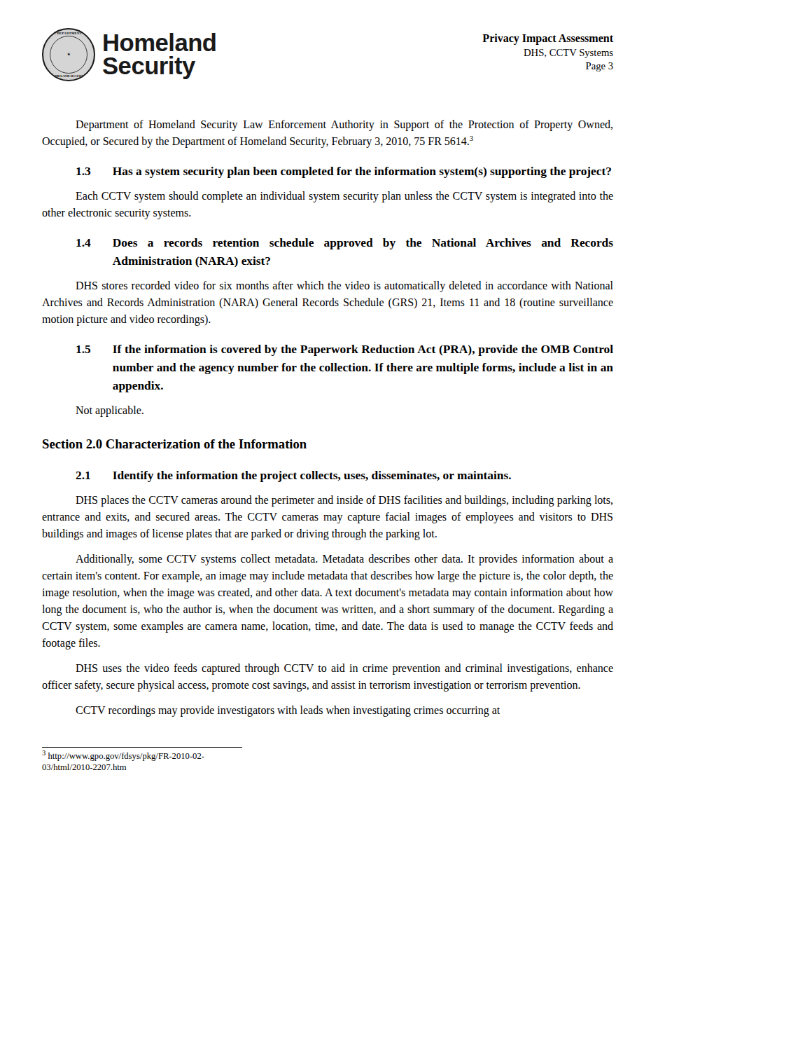U.S. DEPARTMENT OF
★
HOMELAND SECURITY
Homeland
Security
Privacy Impact Assessment
DHS, CCTV Systems
Page 3
Department of Homeland Security Law Enforcement Authority in Support of the Protection of Property Owned, Occupied, or Secured by the Department of Homeland Security, February 3, 2010, 75 FR 5614.3
1.3 Has a system security plan been completed for the information system(s) supporting the project?
Each CCTV system should complete an individual system security plan unless the CCTV system is integrated into the other electronic security systems.
1.4 Does a records retention schedule approved by the National Archives and Records Administration (NARA) exist?
DHS stores recorded video for six months after which the video is automatically deleted in accordance with National Archives and Records Administration (NARA) General Records Schedule (GRS) 21, Items 11 and 18 (routine surveillance motion picture and video recordings).
1.5 If the information is covered by the Paperwork Reduction Act (PRA), provide the OMB Control number and the agency number for the collection. If there are multiple forms, include a list in an appendix.
Not applicable.
Section 2.0 Characterization of the Information
2.1 Identify the information the project collects, uses, disseminates, or maintains.
DHS places the CCTV cameras around the perimeter and inside of DHS facilities and buildings, including parking lots, entrance and exits, and secured areas. The CCTV cameras may capture facial images of employees and visitors to DHS buildings and images of license plates that are parked or driving through the parking lot.
Additionally, some CCTV systems collect metadata. Metadata describes other data. It provides information about a certain item's content. For example, an image may include metadata that describes how large the picture is, the color depth, the image resolution, when the image was created, and other data. A text document's metadata may contain information about how long the document is, who the author is, when the document was written, and a short summary of the document. Regarding a CCTV system, some examples are camera name, location, time, and date. The data is used to manage the CCTV feeds and footage files.
DHS uses the video feeds captured through CCTV to aid in crime prevention and criminal investigations, enhance officer safety, secure physical access, promote cost savings, and assist in terrorism investigation or terrorism prevention.
CCTV recordings may provide investigators with leads when investigating crimes occurring at
3 http://www.gpo.gov/fdsys/pkg/FR-2010-02-03/html/2010-2207.htm